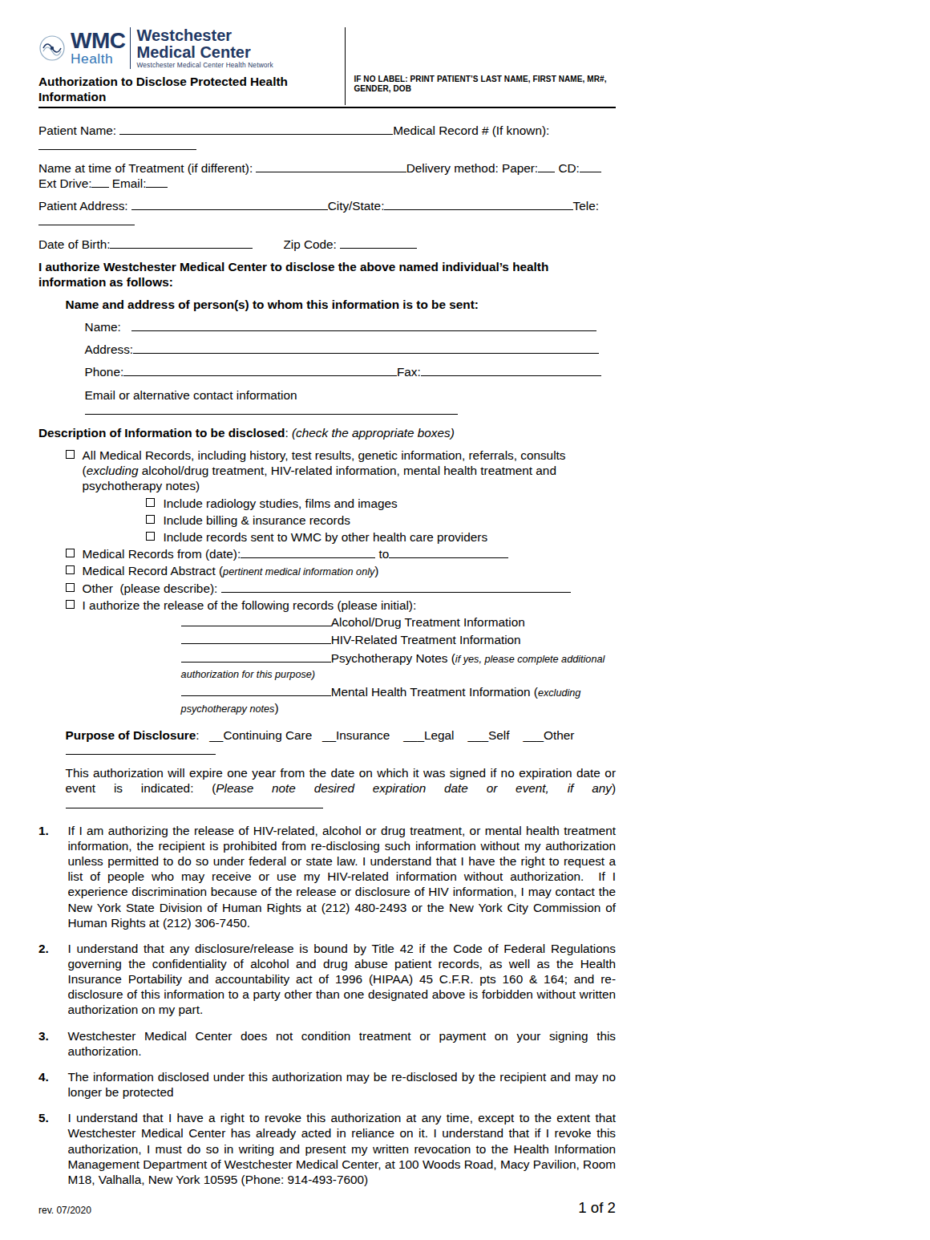WMC
Health
Westchester
Medical Center
Westchester Medical Center Health Network
Authorization to Disclose Protected Health Information
IF NO LABEL: PRINT PATIENT’S LAST NAME, FIRST NAME, MR#, GENDER, DOB
Patient Name: Medical Record # (If known):
Name at time of Treatment (if different): Delivery method: Paper: CD: Ext Drive: Email:
Patient Address: City/State: Tele:
Date of Birth: Zip Code:
I authorize Westchester Medical Center to disclose the above named individual’s health information as follows:
Name and address of person(s) to whom this information is to be sent:
Name:
Address:
Phone: Fax:
Email or alternative contact information
Description of Information to be disclosed: (check the appropriate boxes)
All Medical Records, including history, test results, genetic information, referrals, consults (excluding alcohol/drug treatment, HIV-related information, mental health treatment and psychotherapy notes)
Include radiology studies, films and images
Include billing & insurance records
Include records sent to WMC by other health care providers
Medical Records from (date): to
Medical Record Abstract (pertinent medical information only)
Other (please describe):
I authorize the release of the following records (please initial):
Alcohol/Drug Treatment Information
HIV-Related Treatment Information
Psychotherapy Notes (if yes, please complete additional authorization for this purpose)
Mental Health Treatment Information (excluding psychotherapy notes)
Purpose of Disclosure: __Continuing Care __Insurance ___Legal ___Self ___Other
This authorization will expire one year from the date on which it was signed if no expiration date or event is indicated: (Please note desired expiration date or event, if any)
If I am authorizing the release of HIV-related, alcohol or drug treatment, or mental health treatment information, the recipient is prohibited from re-disclosing such information without my authorization unless permitted to do so under federal or state law. I understand that I have the right to request a list of people who may receive or use my HIV-related information without authorization. If I experience discrimination because of the release or disclosure of HIV information, I may contact the New York State Division of Human Rights at (212) 480-2493 or the New York City Commission of Human Rights at (212) 306-7450.
I understand that any disclosure/release is bound by Title 42 if the Code of Federal Regulations governing the confidentiality of alcohol and drug abuse patient records, as well as the Health Insurance Portability and accountability act of 1996 (HIPAA) 45 C.F.R. pts 160 & 164; and re-disclosure of this information to a party other than one designated above is forbidden without written authorization on my part.
Westchester Medical Center does not condition treatment or payment on your signing this authorization.
The information disclosed under this authorization may be re-disclosed by the recipient and may no longer be protected
I understand that I have a right to revoke this authorization at any time, except to the extent that Westchester Medical Center has already acted in reliance on it. I understand that if I revoke this authorization, I must do so in writing and present my written revocation to the Health Information Management Department of Westchester Medical Center, at 100 Woods Road, Macy Pavilion, Room M18, Valhalla, New York 10595 (Phone: 914-493-7600)
rev. 07/2020
1 of 2